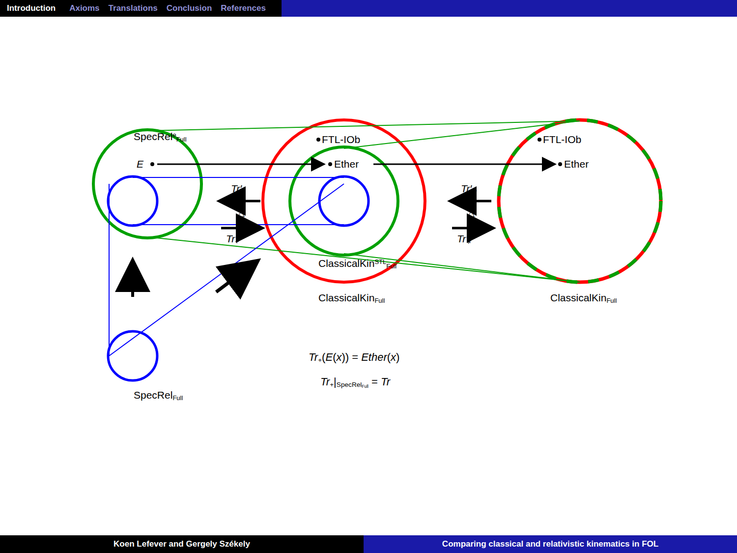Introduction
Axioms Translations Conclusion References
SpecReleFull
E
FTL-IOb
Ether
FTL-IOb
Ether
Tr′+
Tr+
△
≡
Tr′∗
Tr∗
△
≡
ClassicalKinSTLFull
ClassicalKinFull
ClassicalKinFull
Id
Tr
SpecRelFull
Tr+(E(x)) = Ether(x)
Tr+|SpecRelFull = Tr
Koen Lefever and Gergely Székely
Comparing classical and relativistic kinematics in FOL